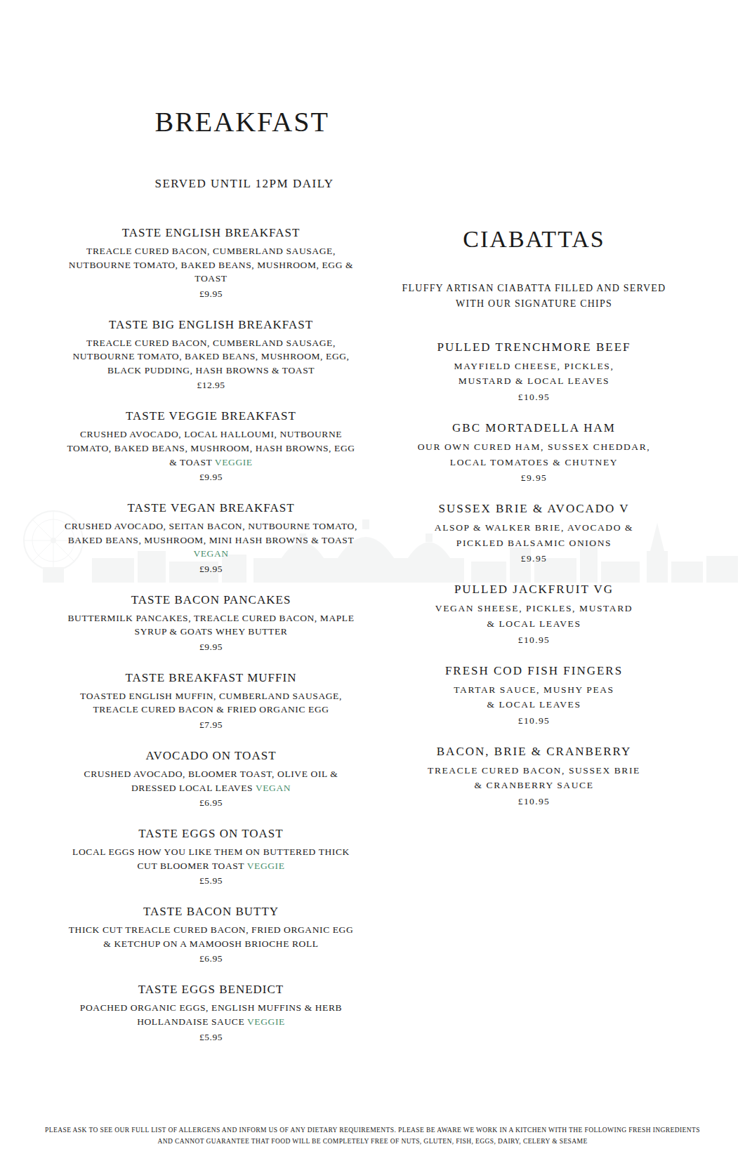BREAKFAST
SERVED UNTIL 12PM DAILY
Taste English Breakfast
Treacle cured bacon, Cumberland sausage, Nutbourne tomato, baked beans, mushroom, egg & toast
£9.95
Taste Big English Breakfast
Treacle cured bacon, Cumberland sausage, Nutbourne tomato, baked beans, mushroom, egg, black pudding, hash browns & toast
£12.95
Taste Veggie Breakfast
Crushed avocado, local halloumi, Nutbourne tomato, baked beans, mushroom, hash browns, egg & toast VEGGIE
£9.95
Taste Vegan Breakfast
Crushed avocado, seitan bacon, Nutbourne tomato, baked beans, mushroom, mini hash browns & toast VEGAN
£9.95
Taste Bacon Pancakes
Buttermilk pancakes, treacle cured bacon, maple syrup & goats whey butter
£9.95
Taste Breakfast Muffin
Toasted English muffin, Cumberland sausage, treacle cured bacon & fried organic egg
£7.95
Avocado on Toast
Crushed avocado, bloomer toast, olive oil & dressed local leaves VEGAN
£6.95
Taste Eggs on Toast
Local eggs how you like them on buttered thick cut bloomer toast VEGGIE
£5.95
Taste Bacon Butty
Thick cut treacle cured bacon, fried organic egg & ketchup on a Mamoosh brioche roll
£6.95
Taste Eggs Benedict
Poached organic eggs, English muffins & herb hollandaise sauce VEGGIE
£5.95
CIABATTAS
Fluffy artisan ciabatta filled and served with our signature chips
Pulled Trenchmore Beef
Mayfield cheese, pickles,
mustard & local leaves
£10.95
GBC Mortadella Ham
Our own cured ham, Sussex cheddar,
local tomatoes & chutney
£9.95
Sussex Brie & Avocado V
Alsop & Walker brie, avocado &
pickled balsamic onions
£9.95
Pulled Jackfruit VG
Vegan sheese, pickles, mustard
& local leaves
£10.95
Fresh Cod Fish Fingers
Tartar sauce, mushy peas
& local leaves
£10.95
Bacon, Brie & Cranberry
Treacle cured bacon, Sussex brie
& cranberry sauce
£10.95
Please ask to see our full list of allergens and inform us of any dietary requirements. Please be aware we work in a kitchen with the following fresh ingredients and cannot guarantee that food will be completely free of nuts, gluten, fish, eggs, dairy, celery & sesame